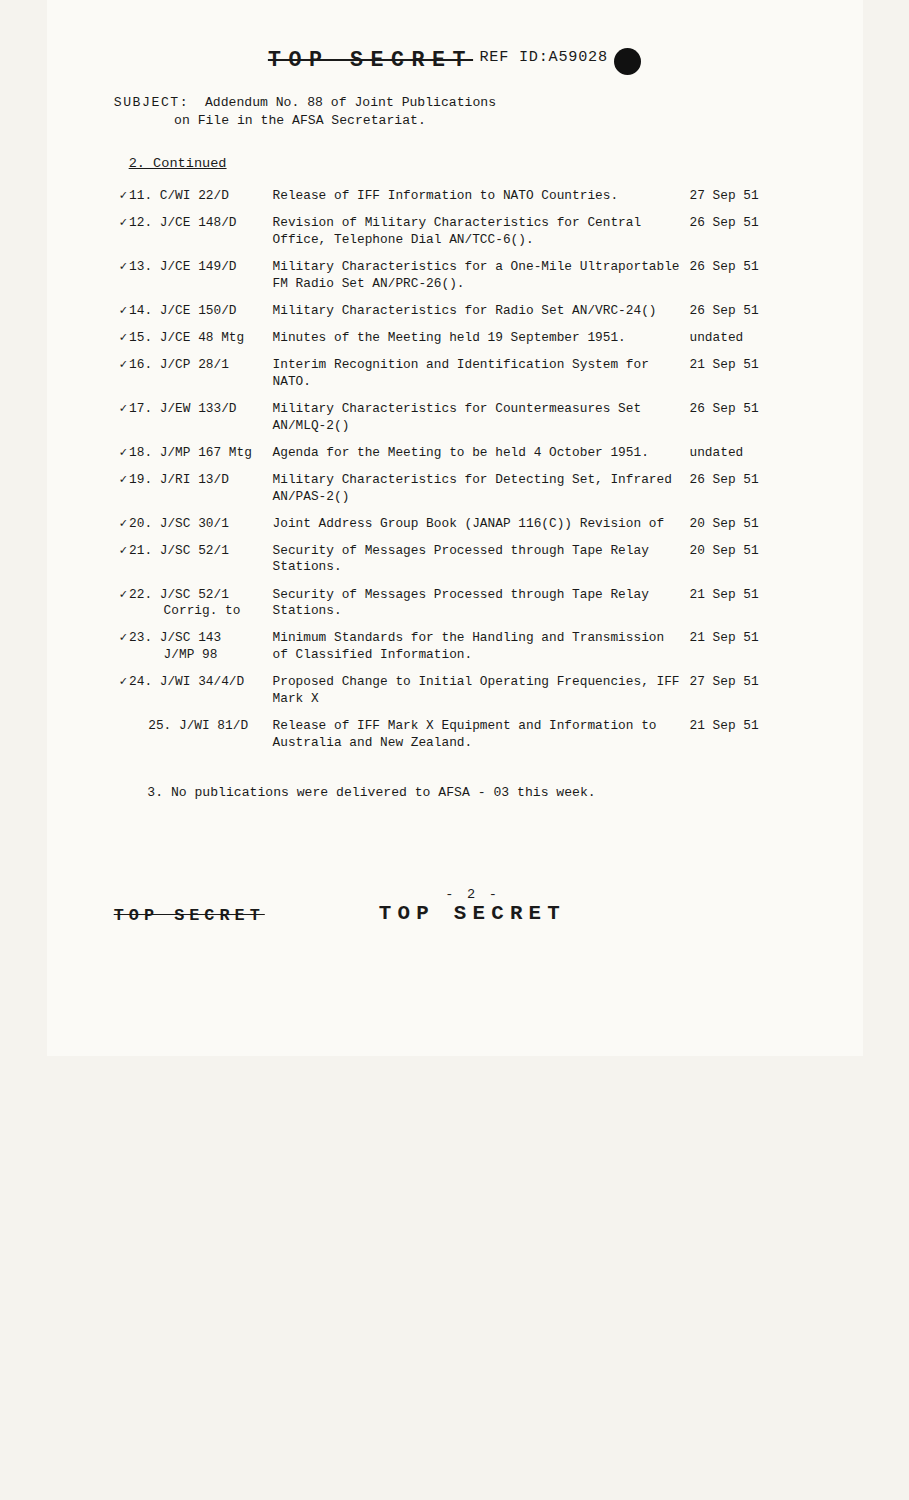TOP SECRET
REF ID:A59028
SUBJECT: Addendum No. 88 of Joint Publications on File in the AFSA Secretariat.
2. Continued
| ✓ 11. C/WI 22/D | Release of IFF Information to NATO Countries. | 27 Sep 51 |
| ✓ 12. J/CE 148/D | Revision of Military Characteristics for Central Office, Telephone Dial AN/TCC-6(). | 26 Sep 51 |
| ✓ 13. J/CE 149/D | Military Characteristics for a One-Mile Ultraportable FM Radio Set AN/PRC-26(). | 26 Sep 51 |
| ✓ 14. J/CE 150/D | Military Characteristics for Radio Set AN/VRC-24() | 26 Sep 51 |
| ✓ 15. J/CE 48 Mtg | Minutes of the Meeting held 19 September 1951. | undated |
| ✓ 16. J/CP 28/1 | Interim Recognition and Identification System for NATO. | 21 Sep 51 |
| ✓ 17. J/EW 133/D | Military Characteristics for Countermeasures Set AN/MLQ-2() | 26 Sep 51 |
| ✓ 18. J/MP 167 Mtg | Agenda for the Meeting to be held 4 October 1951. | undated |
| ✓ 19. J/RI 13/D | Military Characteristics for Detecting Set, Infrared AN/PAS-2() | 26 Sep 51 |
| ✓ 20. J/SC 30/1 | Joint Address Group Book (JANAP 116(C)) Revision of | 20 Sep 51 |
| ✓ 21. J/SC 52/1 | Security of Messages Processed through Tape Relay Stations. | 20 Sep 51 |
| ✓ 22. J/SC 52/1 Corrig. to | Security of Messages Processed through Tape Relay Stations. | 21 Sep 51 |
| ✓ 23. J/SC 143 J/MP 98 | Minimum Standards for the Handling and Transmission of Classified Information. | 21 Sep 51 |
| ✓ 24. J/WI 34/4/D | Proposed Change to Initial Operating Frequencies, IFF Mark X | 27 Sep 51 |
| 25. J/WI 81/D | Release of IFF Mark X Equipment and Information to Australia and New Zealand. | 21 Sep 51 |
3. No publications were delivered to AFSA - 03 this week.
TOP SECRET
- 2 -
TOP SECRET